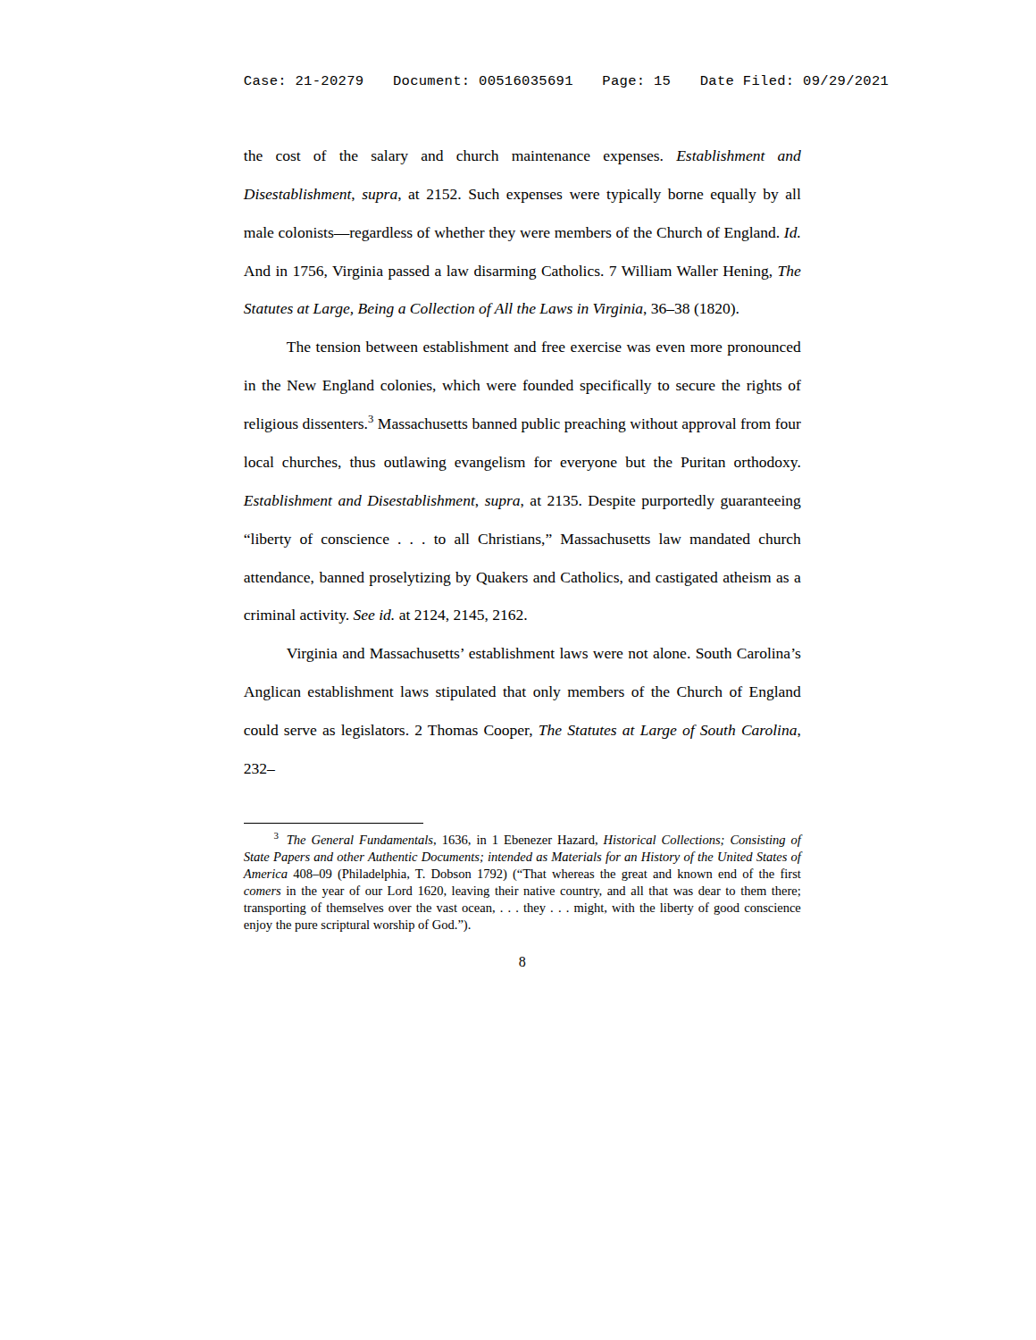Case: 21-20279 Document: 00516035691 Page: 15 Date Filed: 09/29/2021
the cost of the salary and church maintenance expenses. Establishment and Disestablishment, supra, at 2152. Such expenses were typically borne equally by all male colonists—regardless of whether they were members of the Church of England. Id. And in 1756, Virginia passed a law disarming Catholics. 7 William Waller Hening, The Statutes at Large, Being a Collection of All the Laws in Virginia, 36–38 (1820).
The tension between establishment and free exercise was even more pronounced in the New England colonies, which were founded specifically to secure the rights of religious dissenters.3 Massachusetts banned public preaching without approval from four local churches, thus outlawing evangelism for everyone but the Puritan orthodoxy. Establishment and Disestablishment, supra, at 2135. Despite purportedly guaranteeing “liberty of conscience . . . to all Christians,” Massachusetts law mandated church attendance, banned proselytizing by Quakers and Catholics, and castigated atheism as a criminal activity. See id. at 2124, 2145, 2162.
Virginia and Massachusetts’ establishment laws were not alone. South Carolina’s Anglican establishment laws stipulated that only members of the Church of England could serve as legislators. 2 Thomas Cooper, The Statutes at Large of South Carolina, 232–
3 The General Fundamentals, 1636, in 1 Ebenezer Hazard, Historical Collections; Consisting of State Papers and other Authentic Documents; intended as Materials for an History of the United States of America 408–09 (Philadelphia, T. Dobson 1792) (“That whereas the great and known end of the first comers in the year of our Lord 1620, leaving their native country, and all that was dear to them there; transporting of themselves over the vast ocean, . . . they . . . might, with the liberty of good conscience enjoy the pure scriptural worship of God.”).
8